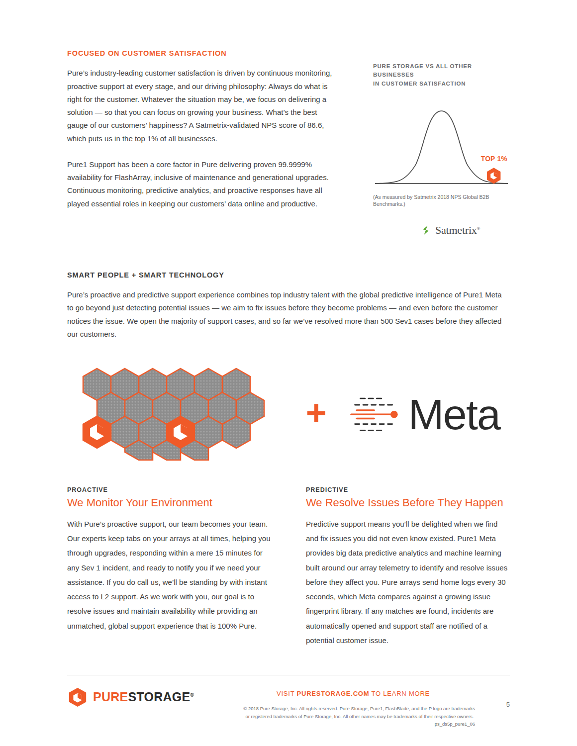Focused on Customer Satisfaction
Pure’s industry-leading customer satisfaction is driven by continuous monitoring, proactive support at every stage, and our driving philosophy: Always do what is right for the customer. Whatever the situation may be, we focus on delivering a solution — so that you can focus on growing your business. What’s the best gauge of our customers’ happiness? A Satmetrix-validated NPS score of 86.6, which puts us in the top 1% of all businesses.
Pure1 Support has been a core factor in Pure delivering proven 99.9999% availability for FlashArray, inclusive of maintenance and generational upgrades. Continuous monitoring, predictive analytics, and proactive responses have all played essential roles in keeping our customers’ data online and productive.
Pure Storage vs All Other Businesses
in Customer Satisfaction
TOP 1%
(As measured by Satmetrix 2018 NPS Global B2B Benchmarks.)
Satmetrix®
Smart People + Smart Technology
Pure’s proactive and predictive support experience combines top industry talent with the global predictive intelligence of Pure1 Meta to go beyond just detecting potential issues — we aim to fix issues before they become problems — and even before the customer notices the issue. We open the majority of support cases, and so far we’ve resolved more than 500 Sev1 cases before they affected our customers.
+
Meta
Proactive
We Monitor Your Environment
With Pure’s proactive support, our team becomes your team. Our experts keep tabs on your arrays at all times, helping you through upgrades, responding within a mere 15 minutes for any Sev 1 incident, and ready to notify you if we need your assistance. If you do call us, we’ll be standing by with instant access to L2 support. As we work with you, our goal is to resolve issues and maintain availability while providing an unmatched, global support experience that is 100% Pure.
Predictive
We Resolve Issues Before They Happen
Predictive support means you’ll be delighted when we find and fix issues you did not even know existed. Pure1 Meta provides big data predictive analytics and machine learning built around our array telemetry to identify and resolve issues before they affect you. Pure arrays send home logs every 30 seconds, which Meta compares against a growing issue fingerprint library. If any matches are found, incidents are automatically opened and support staff are notified of a potential customer issue.
PURESTORAGE®
VISIT PURESTORAGE.COM TO LEARN MORE
© 2018 Pure Storage, Inc. All rights reserved. Pure Storage, Pure1, FlashBlade, and the P logo are trademarks or registered trademarks of Pure Storage, Inc. All other names may be trademarks of their respective owners. ps_ds5p_pure1_06
5